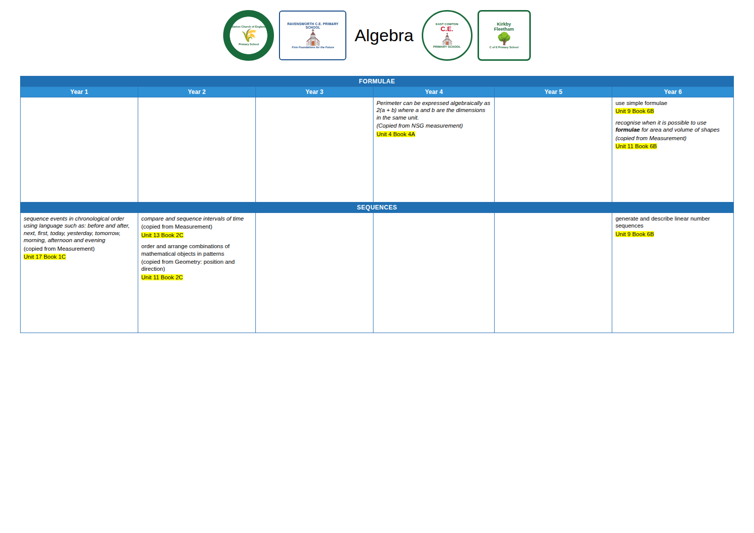Barton Church of England
🌾
Primary School
RAVENSWORTH C.E. PRIMARY SCHOOL
⛪
Firm Foundations for the Future
Algebra
EAST COWTON
C.E.
⛪
PRIMARY SCHOOL
Kirkby
Fleetham
🌳
C of E Primary School
| FORMULAE |
| --- |
| Year 1 | Year 2 | Year 3 | Year 4 | Year 5 | Year 6 |
| | | | Perimeter can be expressed algebraically as 2(a + b) where a and b are the dimensions in the same unit. (Copied from NSG measurement) Unit 4 Book 4A | | use simple formulae Unit 9 Book 6B recognise when it is possible to use formulae for area and volume of shapes (copied from Measurement) Unit 11 Book 6B |
| SEQUENCES |
| sequence events in chronological order using language such as: before and after, next, first, today, yesterday, tomorrow, morning, afternoon and evening (copied from Measurement) Unit 17 Book 1C | compare and sequence intervals of time (copied from Measurement) Unit 13 Book 2C order and arrange combinations of mathematical objects in patterns (copied from Geometry: position and direction) Unit 11 Book 2C | | | | generate and describe linear number sequences Unit 9 Book 6B |